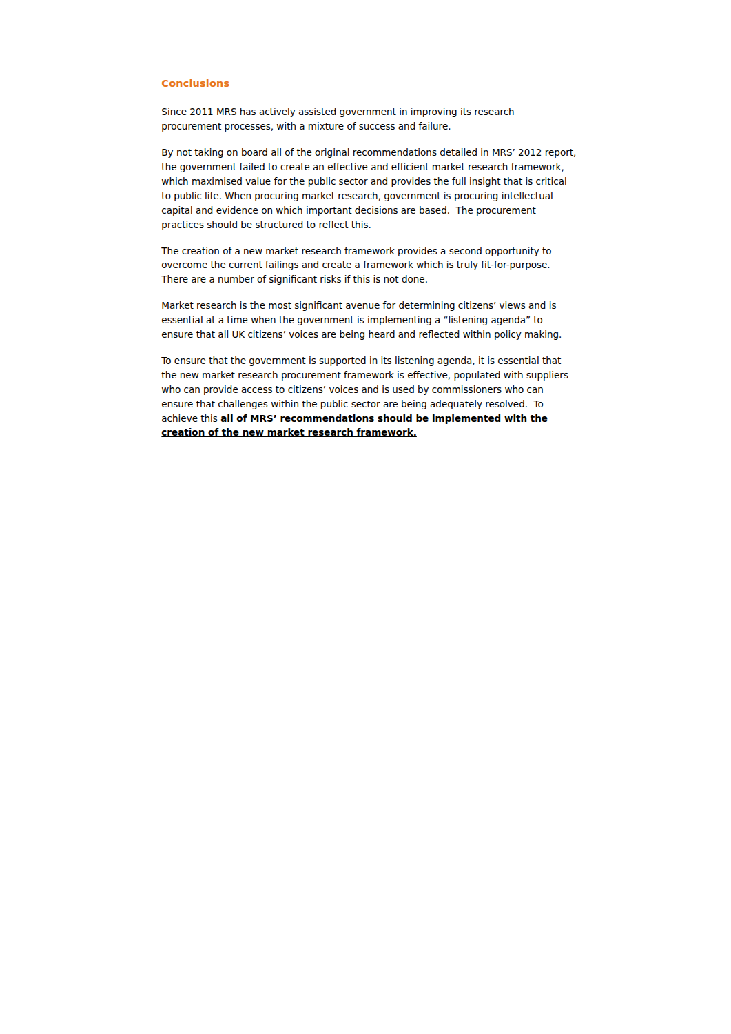Conclusions
Since 2011 MRS has actively assisted government in improving its research procurement processes, with a mixture of success and failure.
By not taking on board all of the original recommendations detailed in MRS’ 2012 report, the government failed to create an effective and efficient market research framework, which maximised value for the public sector and provides the full insight that is critical to public life. When procuring market research, government is procuring intellectual capital and evidence on which important decisions are based. The procurement practices should be structured to reflect this.
The creation of a new market research framework provides a second opportunity to overcome the current failings and create a framework which is truly fit-for-purpose. There are a number of significant risks if this is not done.
Market research is the most significant avenue for determining citizens’ views and is essential at a time when the government is implementing a “listening agenda” to ensure that all UK citizens’ voices are being heard and reflected within policy making.
To ensure that the government is supported in its listening agenda, it is essential that the new market research procurement framework is effective, populated with suppliers who can provide access to citizens’ voices and is used by commissioners who can ensure that challenges within the public sector are being adequately resolved. To achieve this all of MRS’ recommendations should be implemented with the creation of the new market research framework.